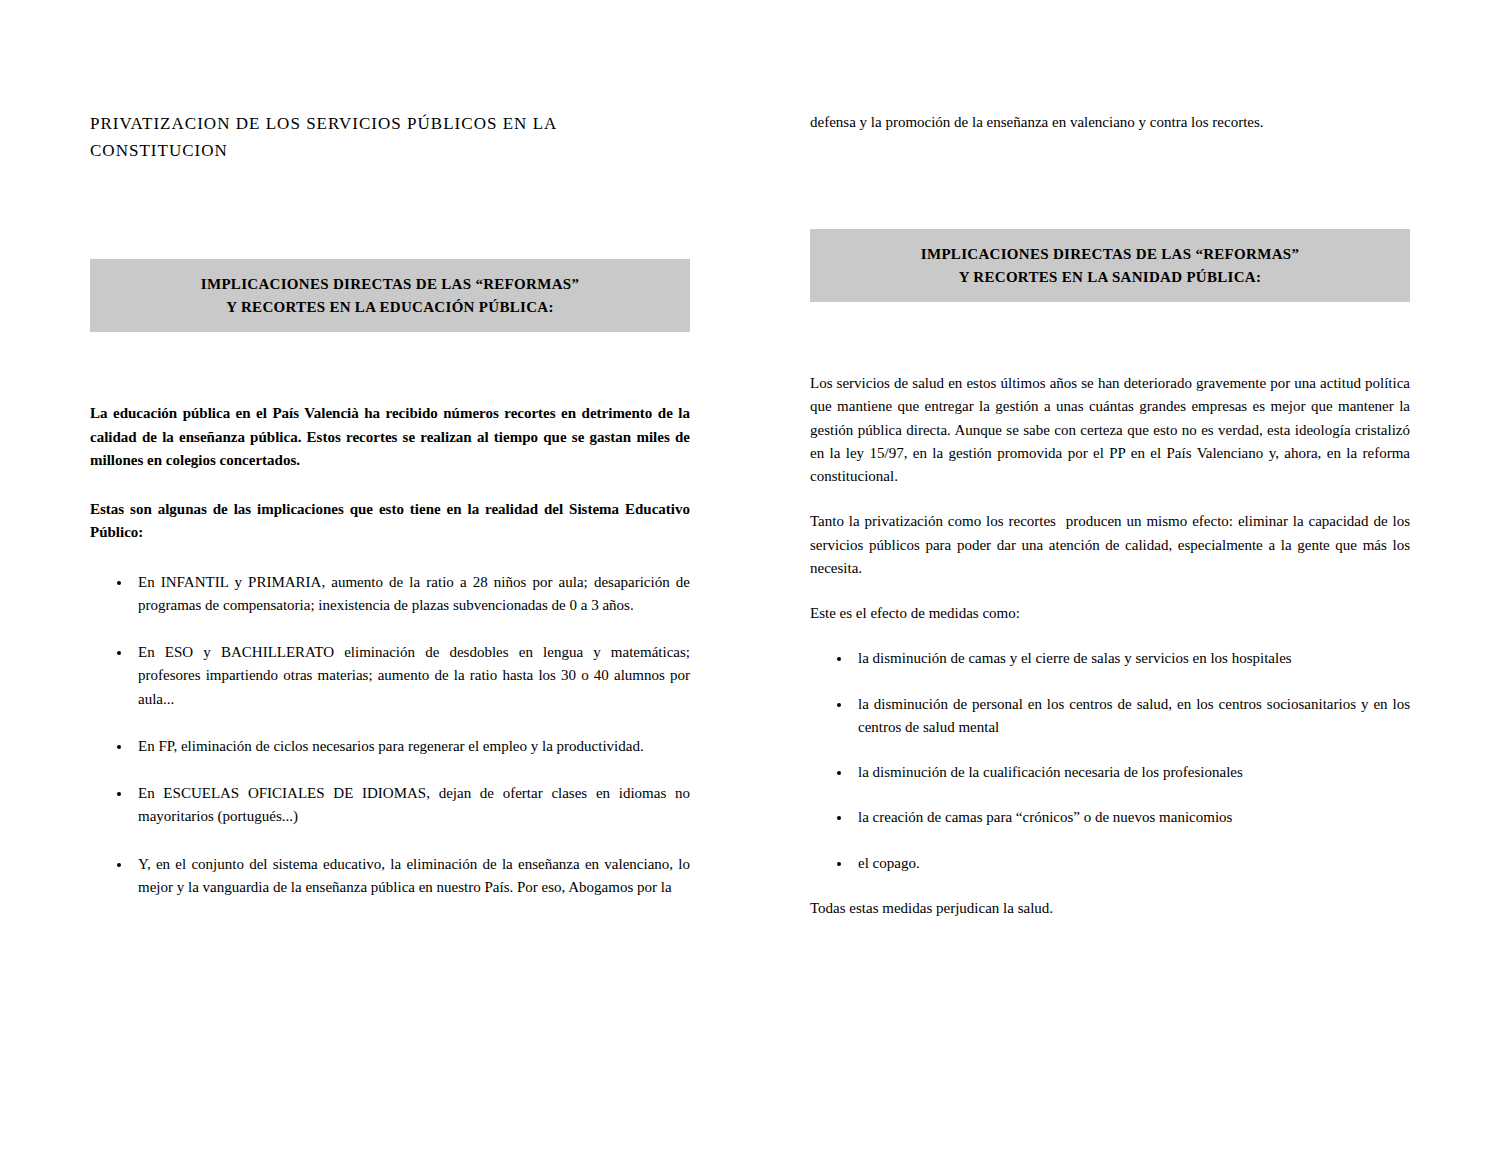Privatizacion de los servicios públicos en la constitucion
IMPLICACIONES DIRECTAS DE LAS “REFORMAS” Y RECORTES EN LA EDUCACIÓN PÚBLICA:
La educación pública en el País Valencià ha recibido números recortes en detrimento de la calidad de la enseñanza pública. Estos recortes se realizan al tiempo que se gastan miles de millones en colegios concertados.
Estas son algunas de las implicaciones que esto tiene en la realidad del Sistema Educativo Público:
En INFANTIL y PRIMARIA, aumento de la ratio a 28 niños por aula; desaparición de programas de compensatoria; inexistencia de plazas subvencionadas de 0 a 3 años.
En ESO y BACHILLERATO eliminación de desdobles en lengua y matemáticas; profesores impartiendo otras materias; aumento de la ratio hasta los 30 o 40 alumnos por aula...
En FP, eliminación de ciclos necesarios para regenerar el empleo y la productividad.
En ESCUELAS OFICIALES DE IDIOMAS, dejan de ofertar clases en idiomas no mayoritarios (portugués...)
Y, en el conjunto del sistema educativo, la eliminación de la enseñanza en valenciano, lo mejor y la vanguardia de la enseñanza pública en nuestro País. Por eso, Abogamos por la
defensa y la promoción de la enseñanza en valenciano y contra los recortes.
IMPLICACIONES DIRECTAS DE LAS “REFORMAS” Y RECORTES EN LA SANIDAD PÚBLICA:
Los servicios de salud en estos últimos años se han deteriorado gravemente por una actitud política que mantiene que entregar la gestión a unas cuántas grandes empresas es mejor que mantener la gestión pública directa. Aunque se sabe con certeza que esto no es verdad, esta ideología cristalizó en la ley 15/97, en la gestión promovida por el PP en el País Valenciano y, ahora, en la reforma constitucional.
Tanto la privatización como los recortes producen un mismo efecto: eliminar la capacidad de los servicios públicos para poder dar una atención de calidad, especialmente a la gente que más los necesita.
Este es el efecto de medidas como:
la disminución de camas y el cierre de salas y servicios en los hospitales
la disminución de personal en los centros de salud, en los centros sociosanitarios y en los centros de salud mental
la disminución de la cualificación necesaria de los profesionales
la creación de camas para “crónicos” o de nuevos manicomios
el copago.
Todas estas medidas perjudican la salud.